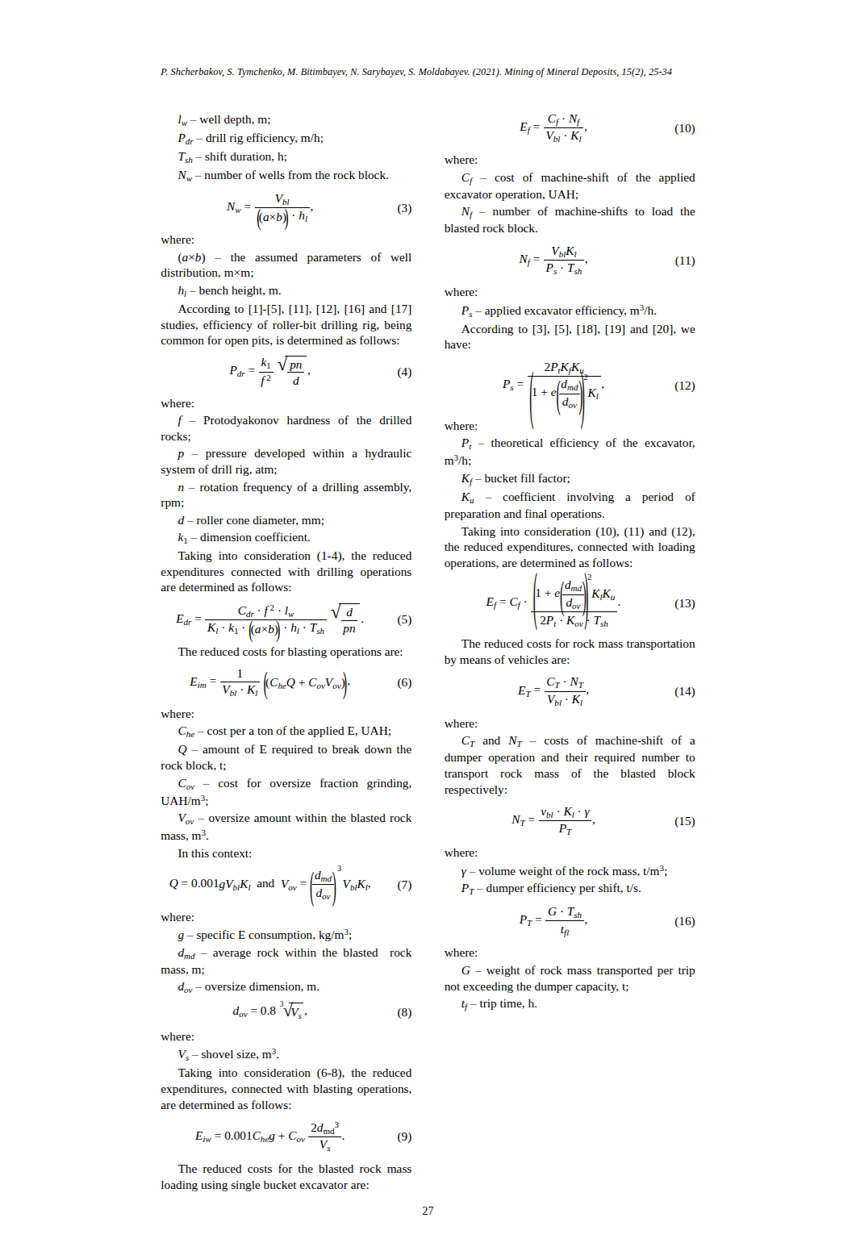P. Shcherbakov, S. Tymchenko, M. Bitimbayev, N. Sarybayev, S. Moldabayev. (2021). Mining of Mineral Deposits, 15(2), 25-34
lw – well depth, m;
Pdr – drill rig efficiency, m/h;
Tsh – shift duration, h;
Nw – number of wells from the rock block.
Nw = Vbl (a×b) · hl ,
(3)
where:
(a×b) – the assumed parameters of well distribution, m×m;
hl – bench height, m.
According to [1]-[5], [11], [12], [16] and [17] studies, efficiency of roller-bit drilling rig, being common for open pits, is determined as follows:
Pdr = k1 f 2 pn d ,
(4)
where:
f – Protodyakonov hardness of the drilled rocks;
p – pressure developed within a hydraulic system of drill rig, atm;
n – rotation frequency of a drilling assembly, rpm;
d – roller cone diameter, mm;
k1 – dimension coefficient.
Taking into consideration (1-4), the reduced expenditures connected with drilling operations are determined as follows:
Edr = Cdr · f 2 · lw Kl · k1 · (a×b) · hl · Tsh d pn .
(5)
The reduced costs for blasting operations are:
Eim = 1 Vbl · Kl (CheQ + CovVov),
(6)
where:
Che – cost per a ton of the applied E, UAH;
Q – amount of E required to break down the rock block, t;
Cov – cost for oversize fraction grinding, UAH/m3;
Vov – oversize amount within the blasted rock mass, m3.
In this context:
Q = 0.001gVblKl and Vov = dmd dov 3 VblKl,
(7)
where:
g – specific E consumption, kg/m3;
dmd – average rock within the blasted rock mass, m;
dov – oversize dimension, m.
dov = 0.8 3 Vs,
(8)
where:
Vs – shovel size, m3.
Taking into consideration (6-8), the reduced expenditures, connected with blasting operations, are determined as follows:
Eiw = 0.001Cheg + Cov 2dmd3 Vs .
(9)
The reduced costs for the blasted rock mass loading using single bucket excavator are:
Ef = Cf · Nf Vbl · Kl ,
(10)
where:
Cf – cost of machine-shift of the applied excavator operation, UAH;
Nf – number of machine-shifts to load the blasted rock block.
Nf = VblKl Ps · Tsh ,
(11)
where:
Ps – applied excavator efficiency, m3/h.
According to [3], [5], [18], [19] and [20], we have:
Ps = 2PtKfKu 1 + edmd dov 2 Kl ,
(12)
where:
Pt – theoretical efficiency of the excavator, m3/h;
Kf – bucket fill factor;
Ku – coefficient involving a period of preparation and final operations.
Taking into consideration (10), (11) and (12), the reduced expenditures, connected with loading operations, are determined as follows:
Ef = Cf · 1 + edmd dov 2 KlKu 2Pt · Kov · Tsh .
(13)
The reduced costs for rock mass transportation by means of vehicles are:
ET = CT · NT Vbl · Kl ,
(14)
where:
CT and NT – costs of machine-shift of a dumper operation and their required number to transport rock mass of the blasted block respectively:
NT = vbl · Kl · γ PT ,
(15)
where:
γ – volume weight of the rock mass, t/m3;
PT – dumper efficiency per shift, t/s.
PT = G · Tsh tfl ,
(16)
where:
G – weight of rock mass transported per trip not exceeding the dumper capacity, t;
tf – trip time, h.
27